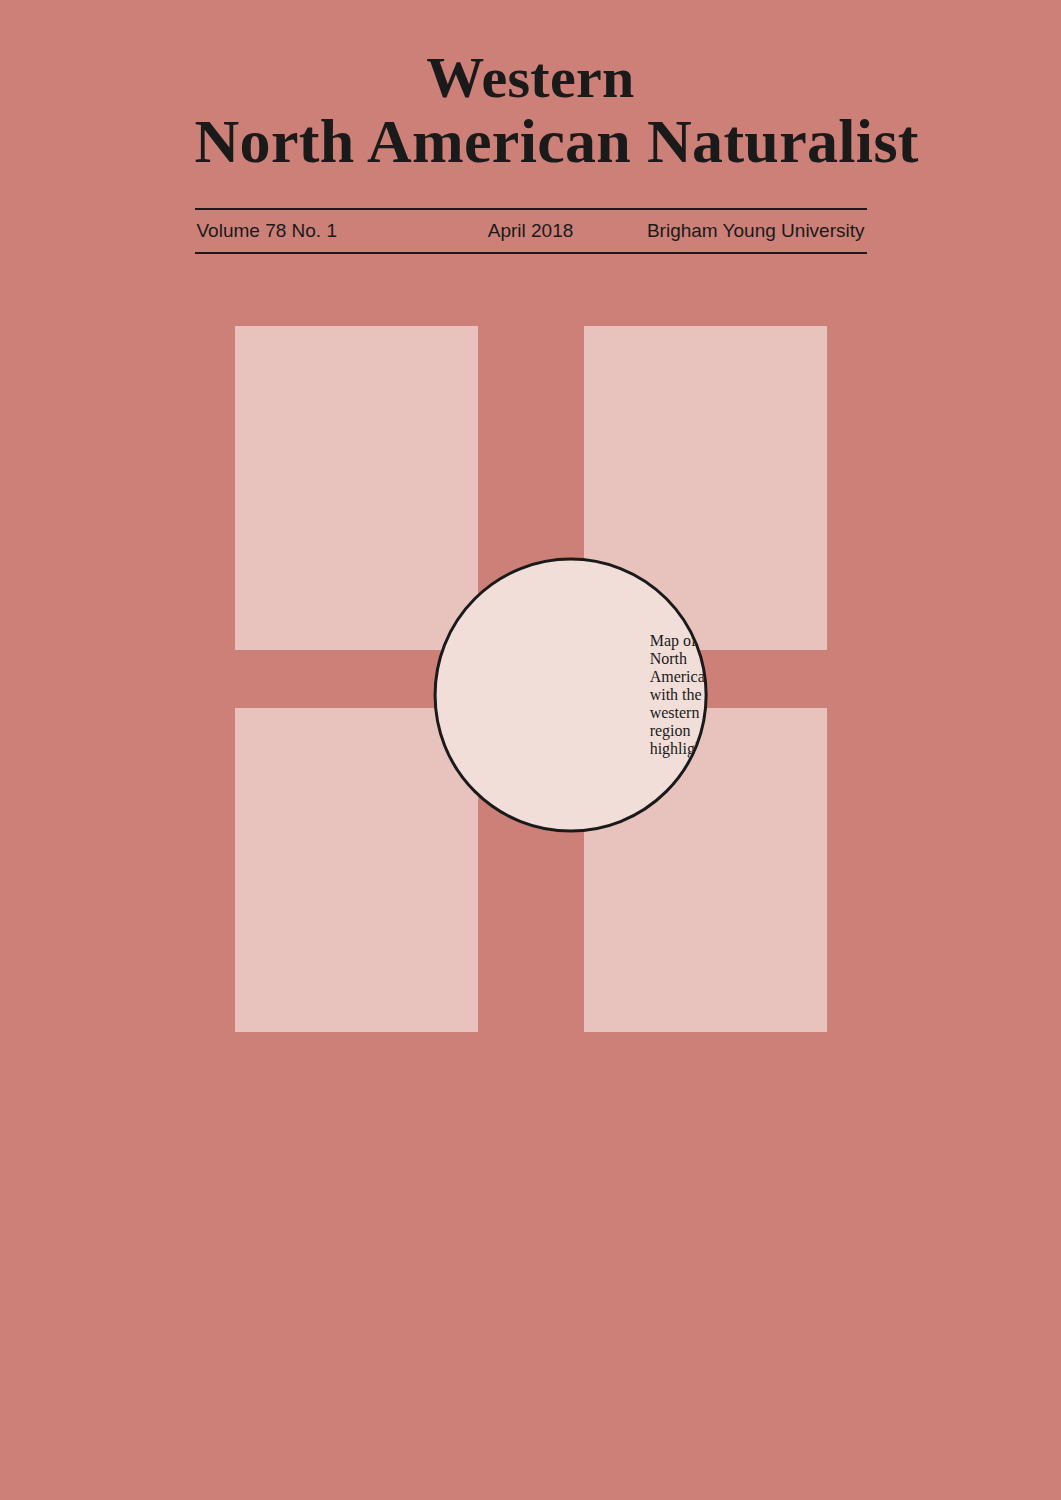Western North American Naturalist
Volume 78 No. 1 April 2018 Brigham Young University
Mariposa lily flowers
Stonefly nymph
Rattlesnake
Perched falcon
Map of North America with the western region highlighted